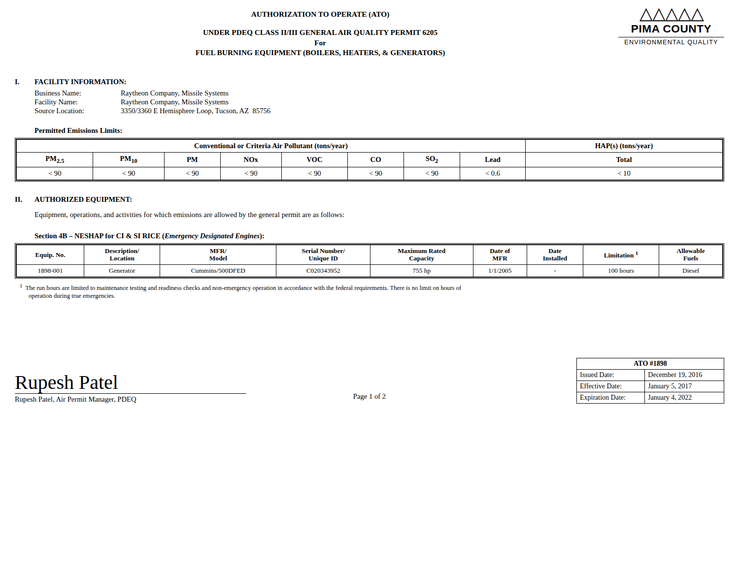△△△△△
PIMA COUNTY
ENVIRONMENTAL QUALITY
AUTHORIZATION TO OPERATE (ATO)
UNDER PDEQ CLASS II/III GENERAL AIR QUALITY PERMIT 6205
For
FUEL BURNING EQUIPMENT (BOILERS, HEATERS, & GENERATORS)
I. FACILITY INFORMATION:
| Business Name: | Raytheon Company, Missile Systems |
| Facility Name: | Raytheon Company, Missile Systems |
| Source Location: | 3350/3360 E Hemisphere Loop, Tucson, AZ 85756 |
Permitted Emissions Limits:
| Conventional or Criteria Air Pollutant (tons/year) | HAP(s) (tons/year) |
| --- | --- |
| PM 2.5 | PM 10 | PM | NOx | VOC | CO | SO 2 | Lead | Total |
| < 90 | < 90 | < 90 | < 90 | < 90 | < 90 | < 90 | < 0.6 | < 10 |
II. AUTHORIZED EQUIPMENT:
Equipment, operations, and activities for which emissions are allowed by the general permit are as follows:
Section 4B – NESHAP for CI & SI RICE (Emergency Designated Engines):
| Equip. No. | Description/ Location | MFR/ Model | Serial Number/ Unique ID | Maximum Rated Capacity | Date of MFR | Date Installed | Limitation 1 | Allowable Fuels |
| --- | --- | --- | --- | --- | --- | --- | --- | --- |
| 1898-001 | Generator | Cummins/500DFED | C020343952 | 755 hp | 1/1/2005 | - | 100 hours | Diesel |
1 The run hours are limited to maintenance testing and readiness checks and non-emergency operation in accordance with the federal requirements. There is no limit on hours of operation during true emergencies.
Rupesh Patel
Rupesh Patel, Air Permit Manager, PDEQ
Page 1 of 2
| ATO #1898 |
| --- |
| Issued Date: | December 19, 2016 |
| Effective Date: | January 5, 2017 |
| Expiration Date: | January 4, 2022 |